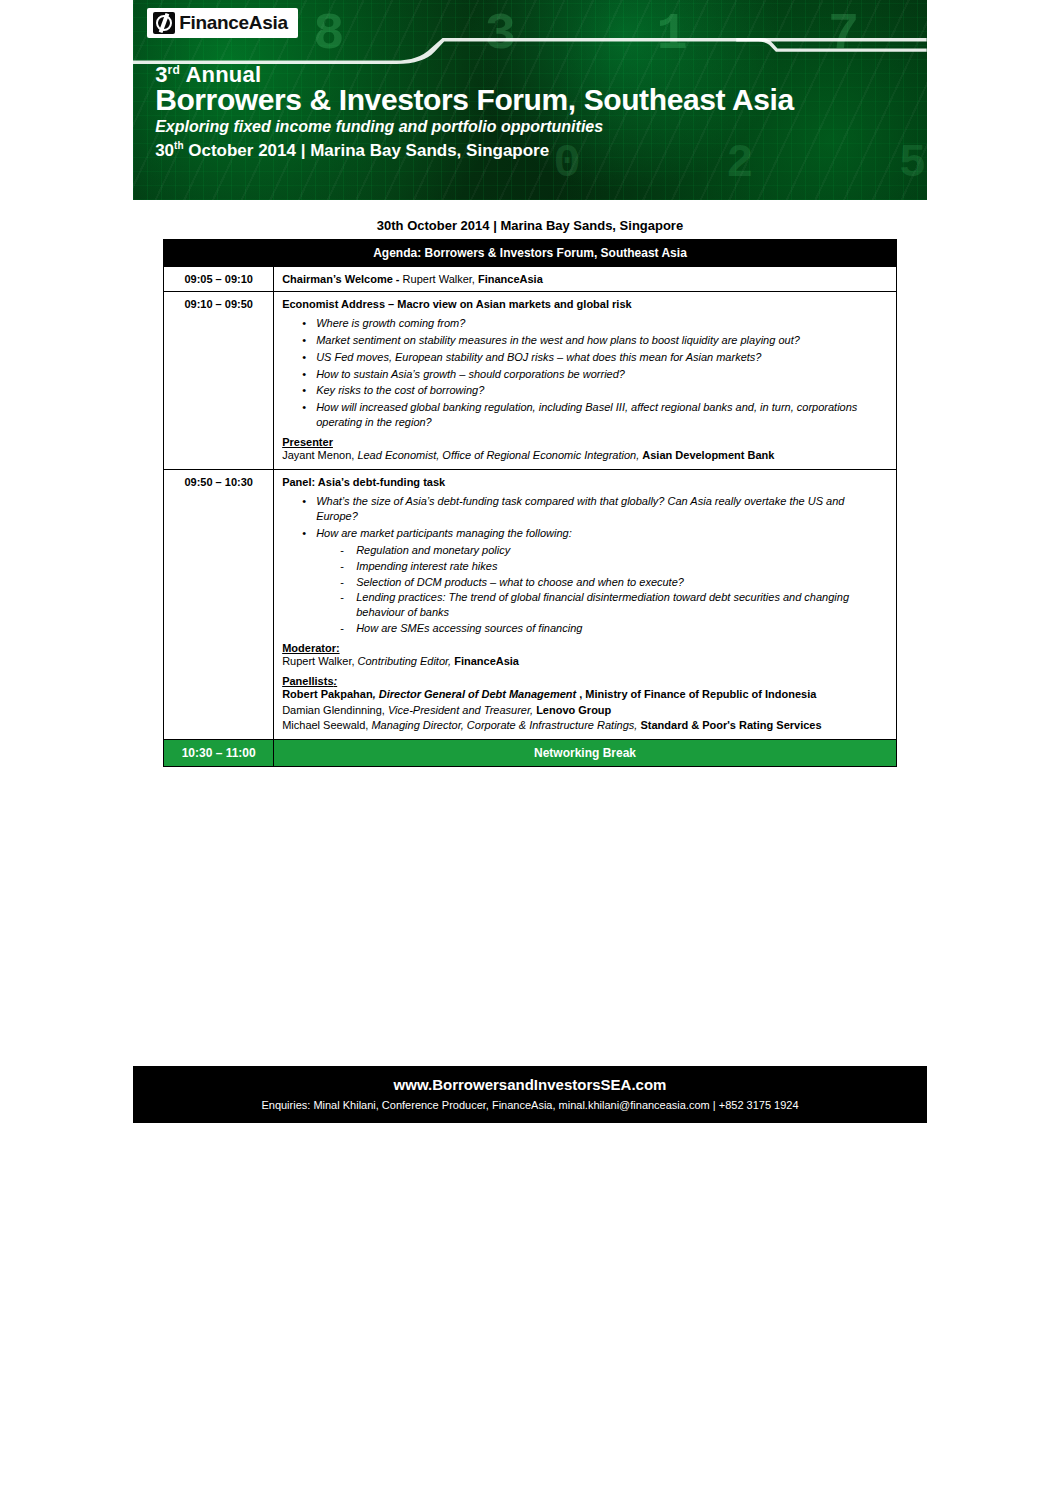8 3 1 7 4 9 2 6
0 2 5 8 1 3
FinanceAsia
3rd Annual
Borrowers & Investors Forum, Southeast Asia
Exploring fixed income funding and portfolio opportunities
30th October 2014 | Marina Bay Sands, Singapore
30th October 2014 | Marina Bay Sands, Singapore
| Agenda: Borrowers & Investors Forum, Southeast Asia |
| --- |
| 09:05 – 09:10 | Chairman’s Welcome - Rupert Walker, FinanceAsia |
| 09:10 – 09:50 | Economist Address – Macro view on Asian markets and global risk Where is growth coming from? Market sentiment on stability measures in the west and how plans to boost liquidity are playing out? US Fed moves, European stability and BOJ risks – what does this mean for Asian markets? How to sustain Asia’s growth – should corporations be worried? Key risks to the cost of borrowing? How will increased global banking regulation, including Basel III, affect regional banks and, in turn, corporations operating in the region? Presenter Jayant Menon, Lead Economist, Office of Regional Economic Integration, Asian Development Bank |
| 09:50 – 10:30 | Panel: Asia’s debt-funding task What’s the size of Asia’s debt-funding task compared with that globally? Can Asia really overtake the US and Europe? How are market participants managing the following: Regulation and monetary policy Impending interest rate hikes Selection of DCM products – what to choose and when to execute? Lending practices: The trend of global financial disintermediation toward debt securities and changing behaviour of banks How are SMEs accessing sources of financing Moderator: Rupert Walker, Contributing Editor, FinanceAsia Panellists : Robert Pakpahan , Director General of Debt Management , Ministry of Finance of Republic of Indonesia Damian Glendinning, Vice-President and Treasurer, Lenovo Group Michael Seewald, Managing Director, Corporate & Infrastructure Ratings, Standard & Poor's Rating Services |
| 10:30 – 11:00 | Networking Break |
www.BorrowersandInvestorsSEA.com
Enquiries: Minal Khilani, Conference Producer, FinanceAsia, minal.khilani@financeasia.com | +852 3175 1924